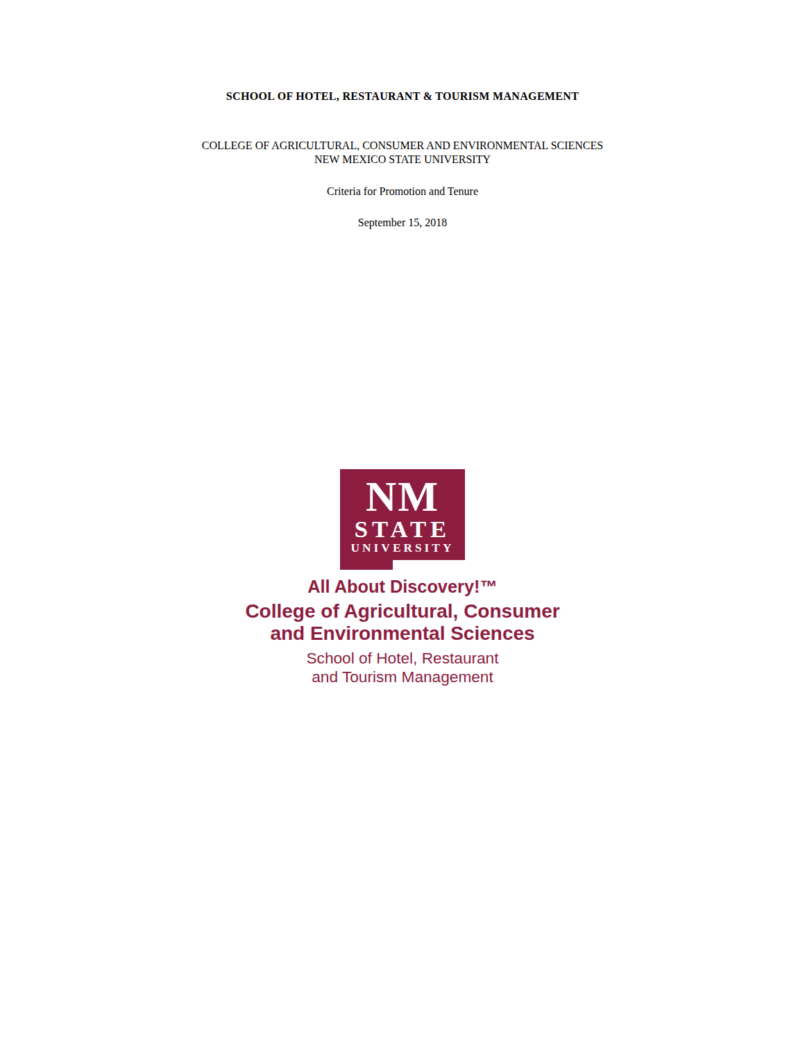School of Hotel, Restaurant & Tourism Management
College of Agricultural, Consumer and Environmental Sciences
New Mexico State University
Criteria for Promotion and Tenure
September 15, 2018
NM STATE UNIVERSITY
All About Discovery!™
College of Agricultural, Consumer
and Environmental Sciences
School of Hotel, Restaurant
and Tourism Management